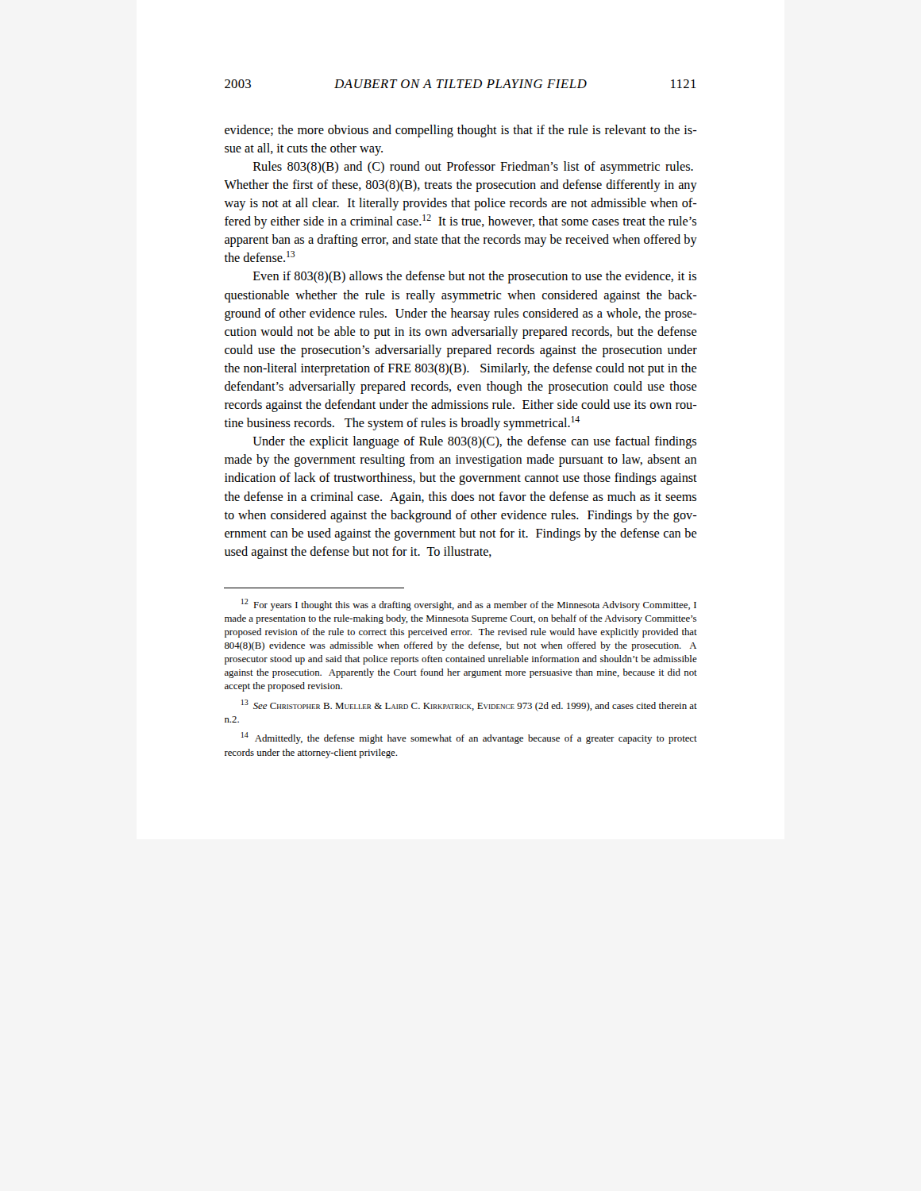2003 DAUBERT ON A TILTED PLAYING FIELD 1121
evidence; the more obvious and compelling thought is that if the rule is relevant to the issue at all, it cuts the other way.
Rules 803(8)(B) and (C) round out Professor Friedman’s list of asymmetric rules. Whether the first of these, 803(8)(B), treats the prosecution and defense differently in any way is not at all clear. It literally provides that police records are not admissible when offered by either side in a criminal case.12 It is true, however, that some cases treat the rule’s apparent ban as a drafting error, and state that the records may be received when offered by the defense.13
Even if 803(8)(B) allows the defense but not the prosecution to use the evidence, it is questionable whether the rule is really asymmetric when considered against the background of other evidence rules. Under the hearsay rules considered as a whole, the prosecution would not be able to put in its own adversarially prepared records, but the defense could use the prosecution’s adversarially prepared records against the prosecution under the non-literal interpretation of FRE 803(8)(B). Similarly, the defense could not put in the defendant’s adversarially prepared records, even though the prosecution could use those records against the defendant under the admissions rule. Either side could use its own routine business records. The system of rules is broadly symmetrical.14
Under the explicit language of Rule 803(8)(C), the defense can use factual findings made by the government resulting from an investigation made pursuant to law, absent an indication of lack of trustworthiness, but the government cannot use those findings against the defense in a criminal case. Again, this does not favor the defense as much as it seems to when considered against the background of other evidence rules. Findings by the government can be used against the government but not for it. Findings by the defense can be used against the defense but not for it. To illustrate,
12 For years I thought this was a drafting oversight, and as a member of the Minnesota Advisory Committee, I made a presentation to the rule-making body, the Minnesota Supreme Court, on behalf of the Advisory Committee’s proposed revision of the rule to correct this perceived error. The revised rule would have explicitly provided that 804(8)(B) evidence was admissible when offered by the defense, but not when offered by the prosecution. A prosecutor stood up and said that police reports often contained unreliable information and shouldn’t be admissible against the prosecution. Apparently the Court found her argument more persuasive than mine, because it did not accept the proposed revision.
13 See Christopher B. Mueller & Laird C. Kirkpatrick, Evidence 973 (2d ed. 1999), and cases cited therein at n.2.
14 Admittedly, the defense might have somewhat of an advantage because of a greater capacity to protect records under the attorney-client privilege.